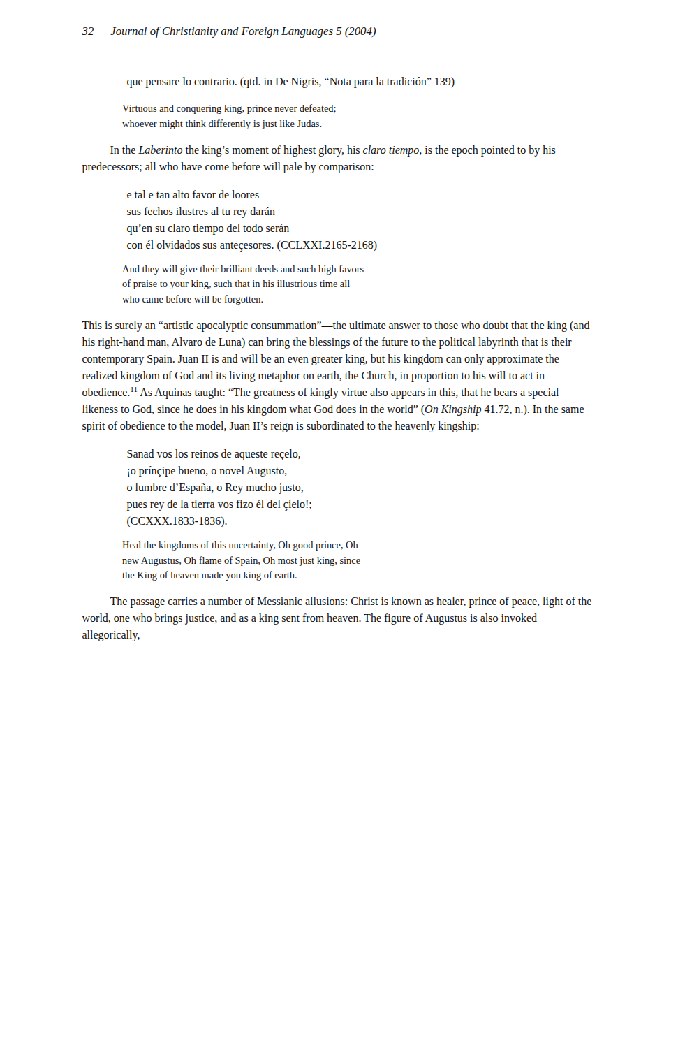32 Journal of Christianity and Foreign Languages 5 (2004)
que pensare lo contrario. (qtd. in De Nigris, “Nota para la tradición” 139)
Virtuous and conquering king, prince never defeated;
whoever might think differently is just like Judas.
In the Laberinto the king’s moment of highest glory, his claro tiempo, is the epoch pointed to by his predecessors; all who have come before will pale by comparison:
e tal e tan alto favor de loores
sus fechos ilustres al tu rey darán
qu’en su claro tiempo del todo serán
con él olvidados sus anteçesores. (CCLXXI.2165-2168)
And they will give their brilliant deeds and such high favors
of praise to your king, such that in his illustrious time all
who came before will be forgotten.
This is surely an “artistic apocalyptic consummation”—the ultimate answer to those who doubt that the king (and his right-hand man, Alvaro de Luna) can bring the blessings of the future to the political labyrinth that is their contemporary Spain. Juan II is and will be an even greater king, but his kingdom can only approximate the realized kingdom of God and its living metaphor on earth, the Church, in proportion to his will to act in obedience.11 As Aquinas taught: “The greatness of kingly virtue also appears in this, that he bears a special likeness to God, since he does in his kingdom what God does in the world” (On Kingship 41.72, n.). In the same spirit of obedience to the model, Juan II’s reign is subordinated to the heavenly kingship:
Sanad vos los reinos de aqueste reçelo,
¡o prínçipe bueno, o novel Augusto,
o lumbre d’España, o Rey mucho justo,
pues rey de la tierra vos fizo él del çielo!;
(CCXXX.1833-1836).
Heal the kingdoms of this uncertainty, Oh good prince, Oh
new Augustus, Oh flame of Spain, Oh most just king, since
the King of heaven made you king of earth.
The passage carries a number of Messianic allusions: Christ is known as healer, prince of peace, light of the world, one who brings justice, and as a king sent from heaven. The figure of Augustus is also invoked allegorically,